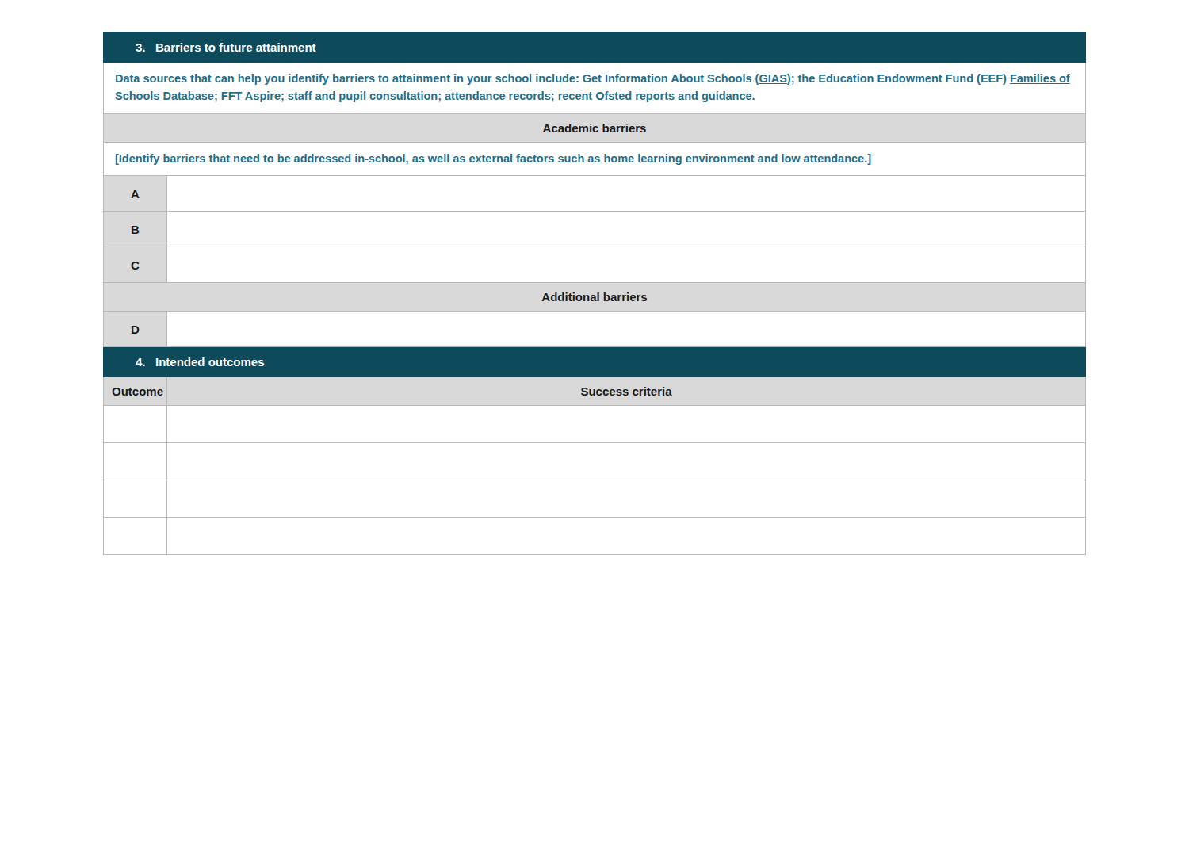| 3. Barriers to future attainment |
| Data sources that can help you identify barriers to attainment in your school include: Get Information About Schools ( GIAS ); the Education Endowment Fund (EEF) Families of Schools Database ; FFT Aspire ; staff and pupil consultation; attendance records; recent Ofsted reports and guidance. |
| Academic barriers |
| [Identify barriers that need to be addressed in-school, as well as external factors such as home learning environment and low attendance.] |
| A | |
| B | |
| C | |
| Additional barriers |
| D | |
| 4. Intended outcomes |
| Outcome | Success criteria |